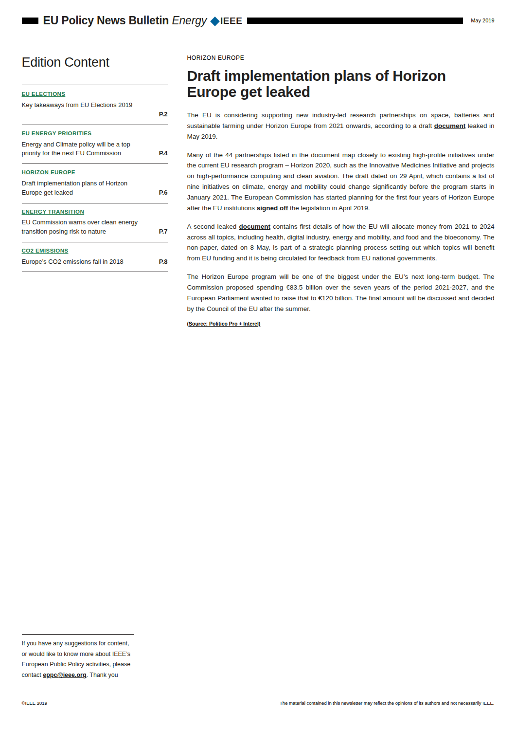EU Policy News Bulletin Energy
IEEE
May 2019
Edition Content
EU ELECTIONS
Key takeaways from EU Elections 2019
P.2
EU ENERGY PRIORITIES
Energy and Climate policy will be a top priority for the next EU Commission P.4
HORIZON EUROPE
Draft implementation plans of Horizon Europe get leaked P.6
ENERGY TRANSITION
EU Commission warns over clean energy transition posing risk to nature P.7
CO2 EMISSIONS
Europe’s CO2 emissions fall in 2018 P.8
If you have any suggestions for content, or would like to know more about IEEE’s European Public Policy activities, please contact eppc@ieee.org. Thank you
HORIZON EUROPE
Draft implementation plans of Horizon Europe get leaked
The EU is considering supporting new industry-led research partnerships on space, batteries and sustainable farming under Horizon Europe from 2021 onwards, according to a draft document leaked in May 2019.
Many of the 44 partnerships listed in the document map closely to existing high-profile initiatives under the current EU research program – Horizon 2020, such as the Innovative Medicines Initiative and projects on high-performance computing and clean aviation. The draft dated on 29 April, which contains a list of nine initiatives on climate, energy and mobility could change significantly before the program starts in January 2021. The European Commission has started planning for the first four years of Horizon Europe after the EU institutions signed off the legislation in April 2019.
A second leaked document contains first details of how the EU will allocate money from 2021 to 2024 across all topics, including health, digital industry, energy and mobility, and food and the bioeconomy. The non-paper, dated on 8 May, is part of a strategic planning process setting out which topics will benefit from EU funding and it is being circulated for feedback from EU national governments.
The Horizon Europe program will be one of the biggest under the EU’s next long-term budget. The Commission proposed spending €83.5 billion over the seven years of the period 2021-2027, and the European Parliament wanted to raise that to €120 billion. The final amount will be discussed and decided by the Council of the EU after the summer.
(Source: Politico Pro + Interel)
©IEEE 2019
The material contained in this newsletter may reflect the opinions of its authors and not necessarily IEEE.